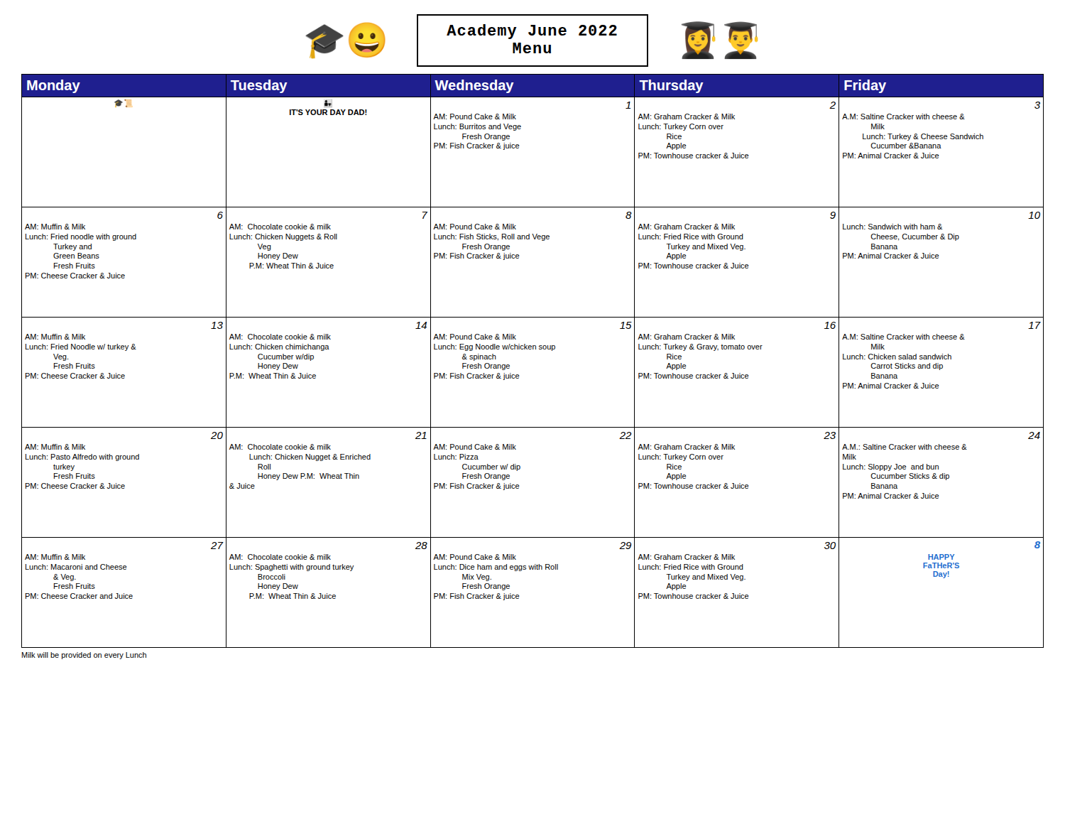🎓😀
Academy June 2022
Menu
👩‍🎓👨‍🎓
| Monday | Tuesday | Wednesday | Thursday | Friday |
| --- | --- | --- | --- | --- |
| 🎓📜 | 👨‍👧 IT'S YOUR DAY DAD! | 1 AM: Pound Cake & Milk Lunch: Burritos and Vege Fresh Orange PM: Fish Cracker & juice | 2 AM: Graham Cracker & Milk Lunch: Turkey Corn over Rice Apple PM: Townhouse cracker & Juice | 3 A.M: Saltine Cracker with cheese & Milk Lunch: Turkey & Cheese Sandwich Cucumber &Banana PM: Animal Cracker & Juice |
| 6 AM: Muffin & Milk Lunch: Fried noodle with ground Turkey and Green Beans Fresh Fruits PM: Cheese Cracker & Juice | 7 AM: Chocolate cookie & milk Lunch: Chicken Nuggets & Roll Veg Honey Dew P.M: Wheat Thin & Juice | 8 AM: Pound Cake & Milk Lunch: Fish Sticks, Roll and Vege Fresh Orange PM: Fish Cracker & juice | 9 AM: Graham Cracker & Milk Lunch: Fried Rice with Ground Turkey and Mixed Veg. Apple PM: Townhouse cracker & Juice | 10 Lunch: Sandwich with ham & Cheese, Cucumber & Dip Banana PM: Animal Cracker & Juice |
| 13 AM: Muffin & Milk Lunch: Fried Noodle w/ turkey & Veg. Fresh Fruits PM: Cheese Cracker & Juice | 14 AM: Chocolate cookie & milk Lunch: Chicken chimichanga Cucumber w/dip Honey Dew P.M: Wheat Thin & Juice | 15 AM: Pound Cake & Milk Lunch: Egg Noodle w/chicken soup & spinach Fresh Orange PM: Fish Cracker & juice | 16 AM: Graham Cracker & Milk Lunch: Turkey & Gravy, tomato over Rice Apple PM: Townhouse cracker & Juice | 17 A.M: Saltine Cracker with cheese & Milk Lunch: Chicken salad sandwich Carrot Sticks and dip Banana PM: Animal Cracker & Juice |
| 20 AM: Muffin & Milk Lunch: Pasto Alfredo with ground turkey Fresh Fruits PM: Cheese Cracker & Juice | 21 AM: Chocolate cookie & milk Lunch: Chicken Nugget & Enriched Roll Honey Dew P.M: Wheat Thin & Juice | 22 AM: Pound Cake & Milk Lunch: Pizza Cucumber w/ dip Fresh Orange PM: Fish Cracker & juice | 23 AM: Graham Cracker & Milk Lunch: Turkey Corn over Rice Apple PM: Townhouse cracker & Juice | 24 A.M.: Saltine Cracker with cheese & Milk Lunch: Sloppy Joe and bun Cucumber Sticks & dip Banana PM: Animal Cracker & Juice |
| 27 AM: Muffin & Milk Lunch: Macaroni and Cheese & Veg. Fresh Fruits PM: Cheese Cracker and Juice | 28 AM: Chocolate cookie & milk Lunch: Spaghetti with ground turkey Broccoli Honey Dew P.M: Wheat Thin & Juice | 29 AM: Pound Cake & Milk Lunch: Dice ham and eggs with Roll Mix Veg. Fresh Orange PM: Fish Cracker & juice | 30 AM: Graham Cracker & Milk Lunch: Fried Rice with Ground Turkey and Mixed Veg. Apple PM: Townhouse cracker & Juice | 8 HAPPY FaTHeR'S Day! |
Milk will be provided on every Lunch